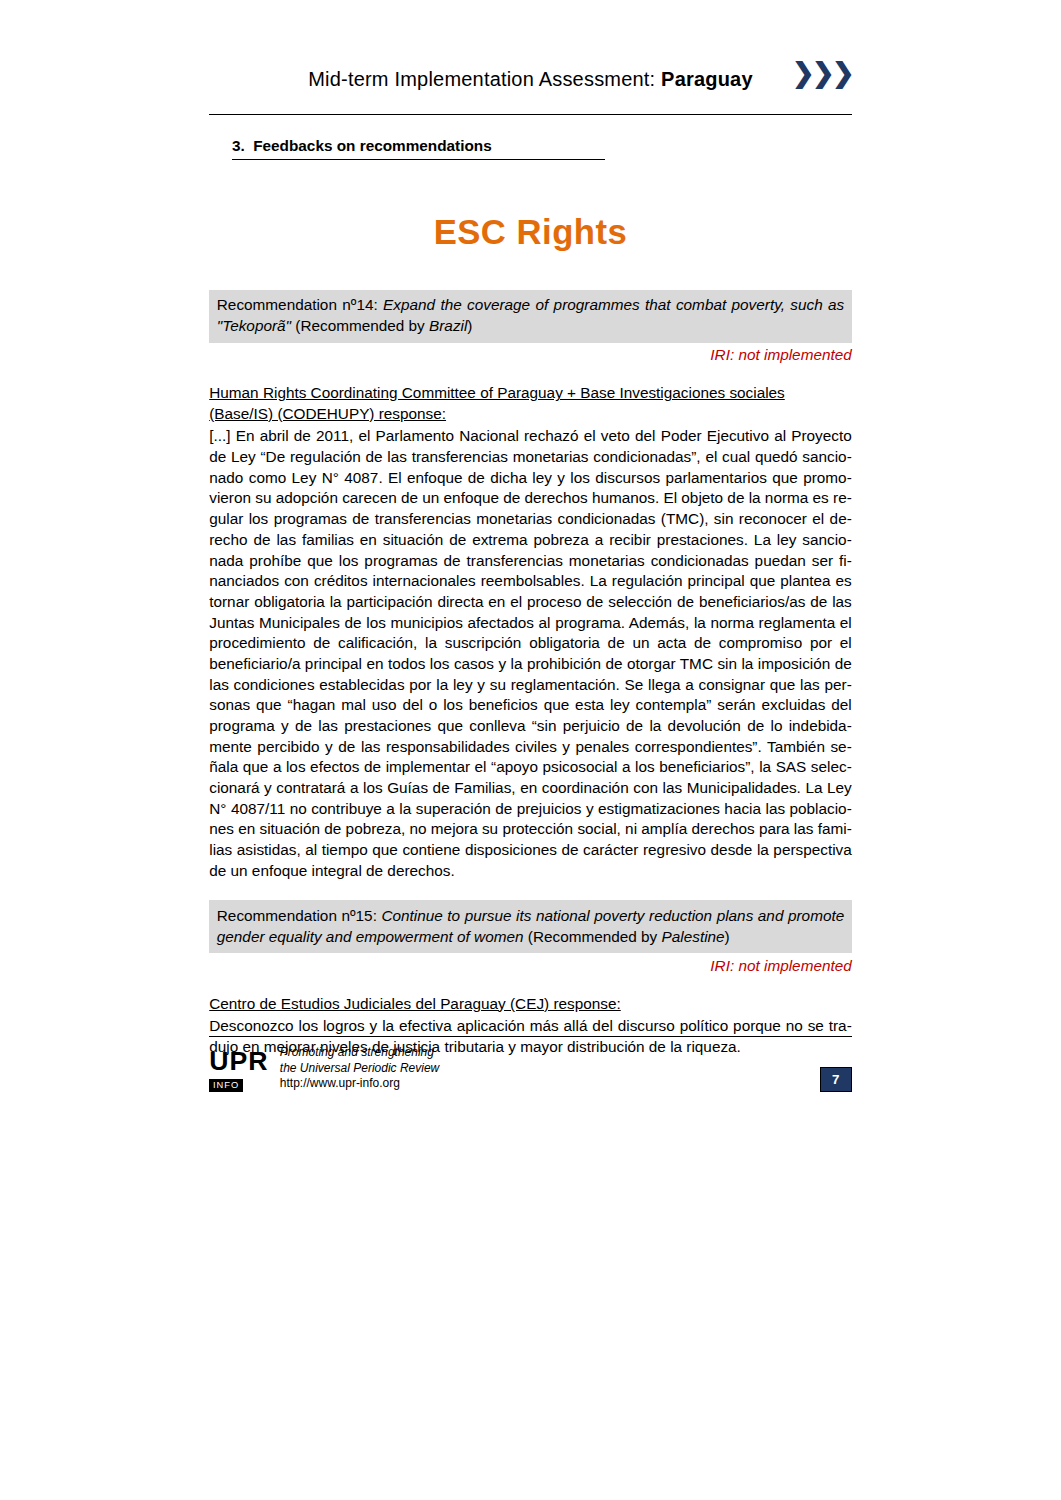Mid-term Implementation Assessment: Paraguay
❯❯❯
3. Feedbacks on recommendations
ESC Rights
Recommendation nº14: Expand the coverage of programmes that combat poverty, such as "Tekoporã" (Recommended by Brazil)
IRI: not implemented
Human Rights Coordinating Committee of Paraguay + Base Investigaciones sociales (Base/IS) (CODEHUPY) response:
[...] En abril de 2011, el Parlamento Nacional rechazó el veto del Poder Ejecutivo al Proyecto de Ley “De regulación de las transferencias monetarias condicionadas”, el cual quedó sancionado como Ley N° 4087. El enfoque de dicha ley y los discursos parlamentarios que promovieron su adopción carecen de un enfoque de derechos humanos. El objeto de la norma es regular los programas de transferencias monetarias condicionadas (TMC), sin reconocer el derecho de las familias en situación de extrema pobreza a recibir prestaciones. La ley sancionada prohíbe que los programas de transferencias monetarias condicionadas puedan ser financiados con créditos internacionales reembolsables. La regulación principal que plantea es tornar obligatoria la participación directa en el proceso de selección de beneficiarios/as de las Juntas Municipales de los municipios afectados al programa. Además, la norma reglamenta el procedimiento de calificación, la suscripción obligatoria de un acta de compromiso por el beneficiario/a principal en todos los casos y la prohibición de otorgar TMC sin la imposición de las condiciones establecidas por la ley y su reglamentación. Se llega a consignar que las personas que “hagan mal uso del o los beneficios que esta ley contempla” serán excluidas del programa y de las prestaciones que conlleva “sin perjuicio de la devolución de lo indebidamente percibido y de las responsabilidades civiles y penales correspondientes”. También señala que a los efectos de implementar el “apoyo psicosocial a los beneficiarios”, la SAS seleccionará y contratará a los Guías de Familias, en coordinación con las Municipalidades. La Ley N° 4087/11 no contribuye a la superación de prejuicios y estigmatizaciones hacia las poblaciones en situación de pobreza, no mejora su protección social, ni amplía derechos para las familias asistidas, al tiempo que contiene disposiciones de carácter regresivo desde la perspectiva de un enfoque integral de derechos.
Recommendation nº15: Continue to pursue its national poverty reduction plans and promote gender equality and empowerment of women (Recommended by Palestine)
IRI: not implemented
Centro de Estudios Judiciales del Paraguay (CEJ) response:
Desconozco los logros y la efectiva aplicación más allá del discurso político porque no se tradujo en mejorar niveles de justicia tributaria y mayor distribución de la riqueza.
UPR
INFO
Promoting and strengthening
the Universal Periodic Review
http://www.upr-info.org
7